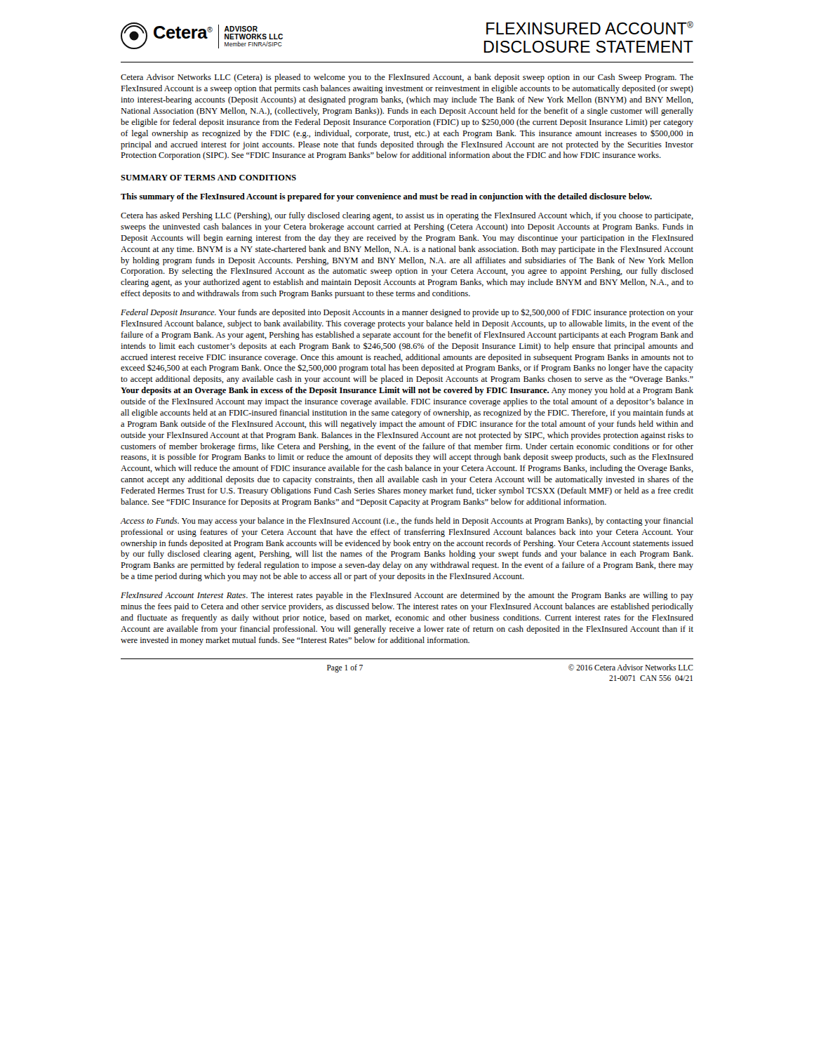Cetera® ADVISOR NETWORKS LLC Member FINRA/SIPC
FLEXINSURED ACCOUNT®
DISCLOSURE STATEMENT
Cetera Advisor Networks LLC (Cetera) is pleased to welcome you to the FlexInsured Account, a bank deposit sweep option in our Cash Sweep Program. The FlexInsured Account is a sweep option that permits cash balances awaiting investment or reinvestment in eligible accounts to be automatically deposited (or swept) into interest-bearing accounts (Deposit Accounts) at designated program banks, (which may include The Bank of New York Mellon (BNYM) and BNY Mellon, National Association (BNY Mellon, N.A.), (collectively, Program Banks)). Funds in each Deposit Account held for the benefit of a single customer will generally be eligible for federal deposit insurance from the Federal Deposit Insurance Corporation (FDIC) up to $250,000 (the current Deposit Insurance Limit) per category of legal ownership as recognized by the FDIC (e.g., individual, corporate, trust, etc.) at each Program Bank. This insurance amount increases to $500,000 in principal and accrued interest for joint accounts. Please note that funds deposited through the FlexInsured Account are not protected by the Securities Investor Protection Corporation (SIPC). See “FDIC Insurance at Program Banks” below for additional information about the FDIC and how FDIC insurance works.
SUMMARY OF TERMS AND CONDITIONS
This summary of the FlexInsured Account is prepared for your convenience and must be read in conjunction with the detailed disclosure below.
Cetera has asked Pershing LLC (Pershing), our fully disclosed clearing agent, to assist us in operating the FlexInsured Account which, if you choose to participate, sweeps the uninvested cash balances in your Cetera brokerage account carried at Pershing (Cetera Account) into Deposit Accounts at Program Banks. Funds in Deposit Accounts will begin earning interest from the day they are received by the Program Bank. You may discontinue your participation in the FlexInsured Account at any time. BNYM is a NY state-chartered bank and BNY Mellon, N.A. is a national bank association. Both may participate in the FlexInsured Account by holding program funds in Deposit Accounts. Pershing, BNYM and BNY Mellon, N.A. are all affiliates and subsidiaries of The Bank of New York Mellon Corporation. By selecting the FlexInsured Account as the automatic sweep option in your Cetera Account, you agree to appoint Pershing, our fully disclosed clearing agent, as your authorized agent to establish and maintain Deposit Accounts at Program Banks, which may include BNYM and BNY Mellon, N.A., and to effect deposits to and withdrawals from such Program Banks pursuant to these terms and conditions.
Federal Deposit Insurance. Your funds are deposited into Deposit Accounts in a manner designed to provide up to $2,500,000 of FDIC insurance protection on your FlexInsured Account balance, subject to bank availability. This coverage protects your balance held in Deposit Accounts, up to allowable limits, in the event of the failure of a Program Bank. As your agent, Pershing has established a separate account for the benefit of FlexInsured Account participants at each Program Bank and intends to limit each customer’s deposits at each Program Bank to $246,500 (98.6% of the Deposit Insurance Limit) to help ensure that principal amounts and accrued interest receive FDIC insurance coverage. Once this amount is reached, additional amounts are deposited in subsequent Program Banks in amounts not to exceed $246,500 at each Program Bank. Once the $2,500,000 program total has been deposited at Program Banks, or if Program Banks no longer have the capacity to accept additional deposits, any available cash in your account will be placed in Deposit Accounts at Program Banks chosen to serve as the “Overage Banks.” Your deposits at an Overage Bank in excess of the Deposit Insurance Limit will not be covered by FDIC Insurance. Any money you hold at a Program Bank outside of the FlexInsured Account may impact the insurance coverage available. FDIC insurance coverage applies to the total amount of a depositor’s balance in all eligible accounts held at an FDIC-insured financial institution in the same category of ownership, as recognized by the FDIC. Therefore, if you maintain funds at a Program Bank outside of the FlexInsured Account, this will negatively impact the amount of FDIC insurance for the total amount of your funds held within and outside your FlexInsured Account at that Program Bank. Balances in the FlexInsured Account are not protected by SIPC, which provides protection against risks to customers of member brokerage firms, like Cetera and Pershing, in the event of the failure of that member firm. Under certain economic conditions or for other reasons, it is possible for Program Banks to limit or reduce the amount of deposits they will accept through bank deposit sweep products, such as the FlexInsured Account, which will reduce the amount of FDIC insurance available for the cash balance in your Cetera Account. If Programs Banks, including the Overage Banks, cannot accept any additional deposits due to capacity constraints, then all available cash in your Cetera Account will be automatically invested in shares of the Federated Hermes Trust for U.S. Treasury Obligations Fund Cash Series Shares money market fund, ticker symbol TCSXX (Default MMF) or held as a free credit balance. See “FDIC Insurance for Deposits at Program Banks” and “Deposit Capacity at Program Banks” below for additional information.
Access to Funds. You may access your balance in the FlexInsured Account (i.e., the funds held in Deposit Accounts at Program Banks), by contacting your financial professional or using features of your Cetera Account that have the effect of transferring FlexInsured Account balances back into your Cetera Account. Your ownership in funds deposited at Program Bank accounts will be evidenced by book entry on the account records of Pershing. Your Cetera Account statements issued by our fully disclosed clearing agent, Pershing, will list the names of the Program Banks holding your swept funds and your balance in each Program Bank. Program Banks are permitted by federal regulation to impose a seven-day delay on any withdrawal request. In the event of a failure of a Program Bank, there may be a time period during which you may not be able to access all or part of your deposits in the FlexInsured Account.
FlexInsured Account Interest Rates. The interest rates payable in the FlexInsured Account are determined by the amount the Program Banks are willing to pay minus the fees paid to Cetera and other service providers, as discussed below. The interest rates on your FlexInsured Account balances are established periodically and fluctuate as frequently as daily without prior notice, based on market, economic and other business conditions. Current interest rates for the FlexInsured Account are available from your financial professional. You will generally receive a lower rate of return on cash deposited in the FlexInsured Account than if it were invested in money market mutual funds. See “Interest Rates” below for additional information.
Page 1 of 7
© 2016 Cetera Advisor Networks LLC
21-0071 CAN 556 04/21